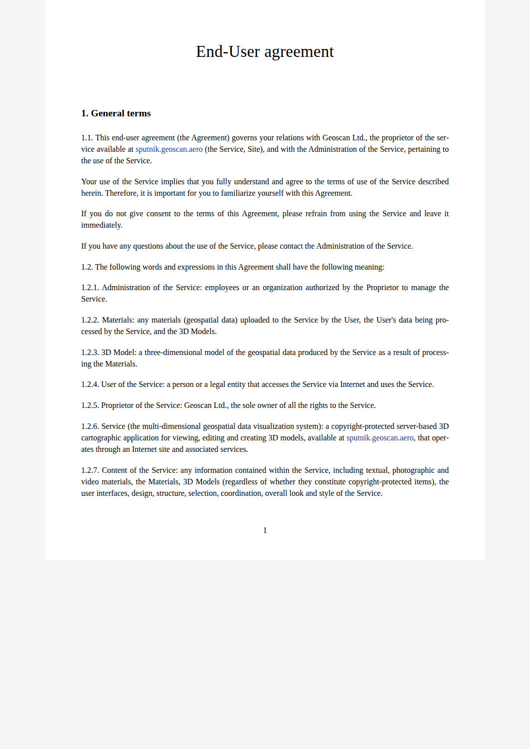End-User agreement
1. General terms
1.1. This end-user agreement (the Agreement) governs your relations with Geoscan Ltd., the proprietor of the service available at sputnik.geoscan.aero (the Service, Site), and with the Administration of the Service, pertaining to the use of the Service.
Your use of the Service implies that you fully understand and agree to the terms of use of the Service described herein. Therefore, it is important for you to familiarize yourself with this Agreement.
If you do not give consent to the terms of this Agreement, please refrain from using the Service and leave it immediately.
If you have any questions about the use of the Service, please contact the Administration of the Service.
1.2. The following words and expressions in this Agreement shall have the following meaning:
1.2.1. Administration of the Service: employees or an organization authorized by the Proprietor to manage the Service.
1.2.2. Materials: any materials (geospatial data) uploaded to the Service by the User, the User's data being processed by the Service, and the 3D Models.
1.2.3. 3D Model: a three-dimensional model of the geospatial data produced by the Service as a result of processing the Materials.
1.2.4. User of the Service: a person or a legal entity that accesses the Service via Internet and uses the Service.
1.2.5. Proprietor of the Service: Geoscan Ltd., the sole owner of all the rights to the Service.
1.2.6. Service (the multi-dimensional geospatial data visualization system): a copyright-protected server-based 3D cartographic application for viewing, editing and creating 3D models, available at sputnik.geoscan.aero, that operates through an Internet site and associated services.
1.2.7. Content of the Service: any information contained within the Service, including textual, photographic and video materials, the Materials, 3D Models (regardless of whether they constitute copyright-protected items), the user interfaces, design, structure, selection, coordination, overall look and style of the Service.
1